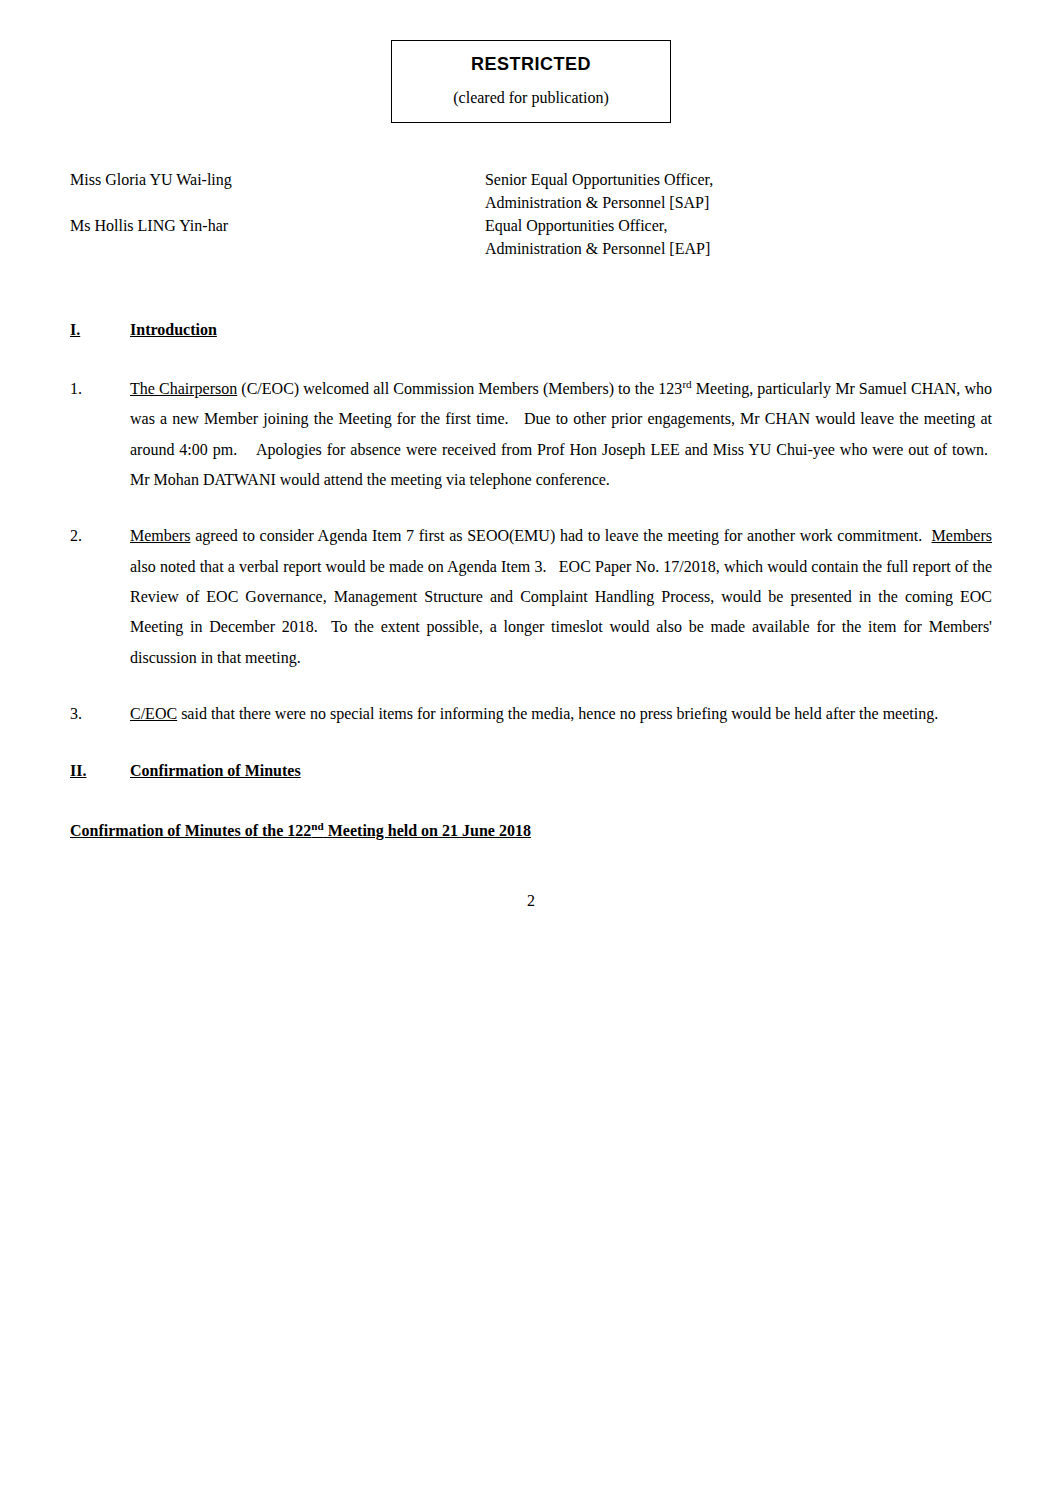RESTRICTED
(cleared for publication)
| Miss Gloria YU Wai-ling | Senior Equal Opportunities Officer, Administration & Personnel [SAP] |
| Ms Hollis LING Yin-har | Equal Opportunities Officer, Administration & Personnel [EAP] |
I.
Introduction
1.
The Chairperson (C/EOC) welcomed all Commission Members (Members) to the 123rd Meeting, particularly Mr Samuel CHAN, who was a new Member joining the Meeting for the first time. Due to other prior engagements, Mr CHAN would leave the meeting at around 4:00 pm. Apologies for absence were received from Prof Hon Joseph LEE and Miss YU Chui-yee who were out of town. Mr Mohan DATWANI would attend the meeting via telephone conference.
2.
Members agreed to consider Agenda Item 7 first as SEOO(EMU) had to leave the meeting for another work commitment. Members also noted that a verbal report would be made on Agenda Item 3. EOC Paper No. 17/2018, which would contain the full report of the Review of EOC Governance, Management Structure and Complaint Handling Process, would be presented in the coming EOC Meeting in December 2018. To the extent possible, a longer timeslot would also be made available for the item for Members' discussion in that meeting.
3.
C/EOC said that there were no special items for informing the media, hence no press briefing would be held after the meeting.
II.
Confirmation of Minutes
Confirmation of Minutes of the 122nd Meeting held on 21 June 2018
2